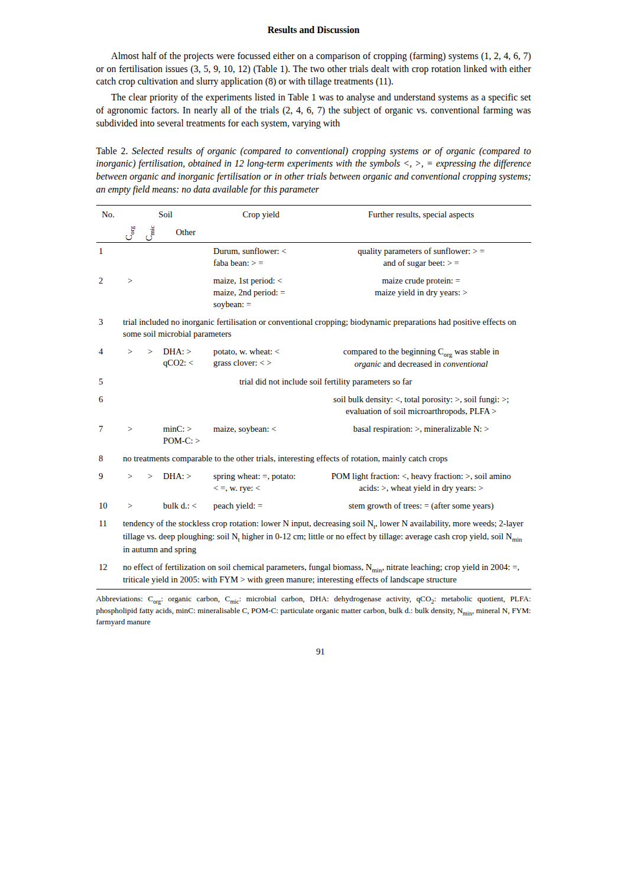Results and Discussion
Almost half of the projects were focussed either on a comparison of cropping (farming) systems (1, 2, 4, 6, 7) or on fertilisation issues (3, 5, 9, 10, 12) (Table 1). The two other trials dealt with crop rotation linked with either catch crop cultivation and slurry application (8) or with tillage treatments (11).
The clear priority of the experiments listed in Table 1 was to analyse and understand systems as a specific set of agronomic factors. In nearly all of the trials (2, 4, 6, 7) the subject of organic vs. conventional farming was subdivided into several treatments for each system, varying with
Table 2. Selected results of organic (compared to conventional) cropping systems or of organic (compared to inorganic) fertilisation, obtained in 12 long-term experiments with the symbols <, >, = expressing the difference between organic and inorganic fertilisation or in other trials between organic and conventional cropping systems; an empty field means: no data available for this parameter
| No. | Soil | Crop yield | Further results, special aspects |
| --- | --- | --- | --- |
| | C org | C mic | Other | | |
| 1 | | | | Durum, sunflower: < faba bean: > = | quality parameters of sunflower: > = and of sugar beet: > = |
| 2 | > | | | maize, 1st period: < maize, 2nd period: = soybean: = | maize crude protein: = maize yield in dry years: > |
| 3 | trial included no inorganic fertilisation or conventional cropping; biodynamic preparations had positive effects on some soil microbial parameters |
| 4 | > | > | DHA: > qCO2: < | potato, w. wheat: < grass clover: < > | compared to the beginning C org was stable in organic and decreased in conventional |
| 5 | trial did not include soil fertility parameters so far |
| 6 | | | | | soil bulk density: <, total porosity: >, soil fungi: >; evaluation of soil microarthropods, PLFA > |
| 7 | > | | minC: > POM-C: > | maize, soybean: < | basal respiration: >, mineralizable N: > |
| 8 | no treatments comparable to the other trials, interesting effects of rotation, mainly catch crops |
| 9 | > | > | DHA: > | spring wheat: =, potato: < =, w. rye: < | POM light fraction: <, heavy fraction: >, soil amino acids: >, wheat yield in dry years: > |
| 10 | > | | bulk d.: < | peach yield: = | stem growth of trees: = (after some years) |
| 11 | tendency of the stockless crop rotation: lower N input, decreasing soil N t , lower N availability, more weeds; 2-layer tillage vs. deep ploughing: soil N t higher in 0-12 cm; little or no effect by tillage: average cash crop yield, soil N min in autumn and spring |
| 12 | no effect of fertilization on soil chemical parameters, fungal biomass, N min , nitrate leaching; crop yield in 2004: =, triticale yield in 2005: with FYM > with green manure; interesting effects of landscape structure |
Abbreviations: Corg: organic carbon, Cmic: microbial carbon, DHA: dehydrogenase activity, qCO2: metabolic quotient, PLFA: phospholipid fatty acids, minC: mineralisable C, POM-C: particulate organic matter carbon, bulk d.: bulk density, Nmin, mineral N, FYM: farmyard manure
91